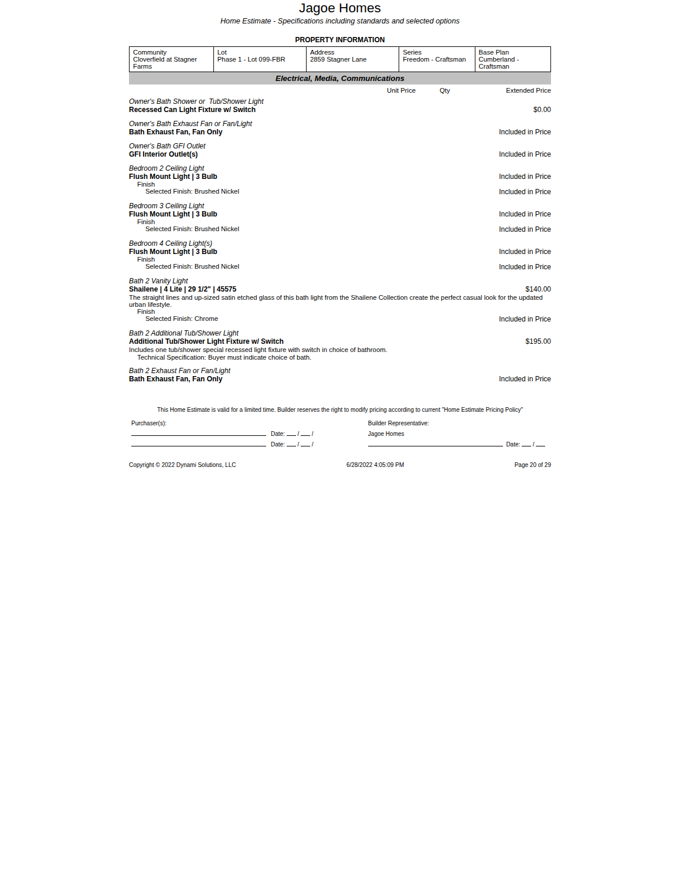Jagoe Homes
Home Estimate - Specifications including standards and selected options
PROPERTY INFORMATION
| Community Cloverfield at Stagner Farms | Lot Phase 1 - Lot 099-FBR | Address 2859 Stagner Lane | Series Freedom - Craftsman | Base Plan Cumberland - Craftsman |
Electrical, Media, Communications
Unit Price Qty Extended Price
Owner's Bath Shower or Tub/Shower Light
Recessed Can Light Fixture w/ Switch
$0.00
Owner's Bath Exhaust Fan or Fan/Light
Bath Exhaust Fan, Fan Only
Included in Price
Owner's Bath GFI Outlet
GFI Interior Outlet(s)
Included in Price
Bedroom 2 Ceiling Light
Flush Mount Light | 3 Bulb
Included in Price
Finish
Selected Finish: Brushed Nickel
Included in Price
Bedroom 3 Ceiling Light
Flush Mount Light | 3 Bulb
Included in Price
Finish
Selected Finish: Brushed Nickel
Included in Price
Bedroom 4 Ceiling Light(s)
Flush Mount Light | 3 Bulb
Included in Price
Finish
Selected Finish: Brushed Nickel
Included in Price
Bath 2 Vanity Light
Shailene | 4 Lite | 29 1/2" | 45575
$140.00
The straight lines and up-sized satin etched glass of this bath light from the Shailene Collection create the perfect casual look for the updated urban lifestyle.
Finish
Selected Finish: Chrome
Included in Price
Bath 2 Additional Tub/Shower Light
Additional Tub/Shower Light Fixture w/ Switch
$195.00
Includes one tub/shower special recessed light fixture with switch in choice of bathroom.
Technical Specification: Buyer must indicate choice of bath.
Bath 2 Exhaust Fan or Fan/Light
Bath Exhaust Fan, Fan Only
Included in Price
This Home Estimate is valid for a limited time. Builder reserves the right to modify pricing according to current "Home Estimate Pricing Policy"
| Purchaser(s): | | Builder Representative: |
| | Date: / / | Jagoe Homes |
| | Date: / / | Date: / |
Copyright © 2022 Dynami Solutions, LLC 6/28/2022 4:05:09 PM Page 20 of 29